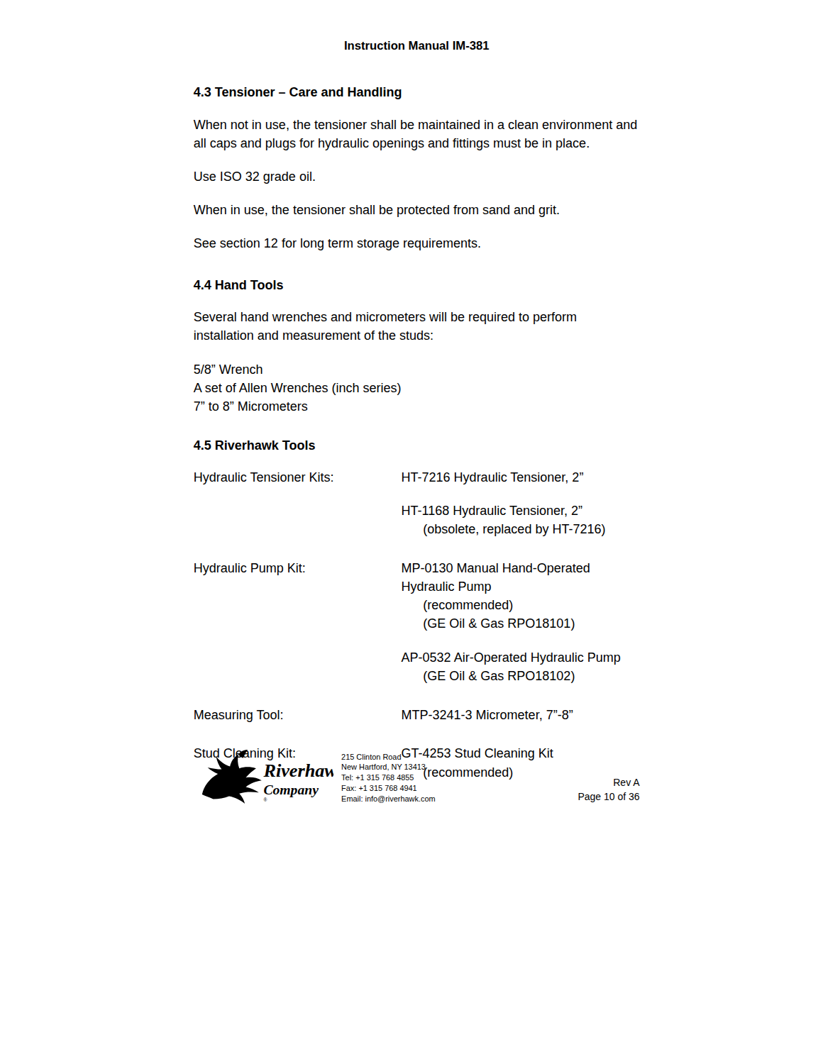Instruction Manual IM-381
4.3 Tensioner – Care and Handling
When not in use, the tensioner shall be maintained in a clean environment and all caps and plugs for hydraulic openings and fittings must be in place.
Use ISO 32 grade oil.
When in use, the tensioner shall be protected from sand and grit.
See section 12 for long term storage requirements.
4.4 Hand Tools
Several hand wrenches and micrometers will be required to perform installation and measurement of the studs:
5/8” Wrench
A set of Allen Wrenches (inch series)
7” to 8” Micrometers
4.5 Riverhawk Tools
| Hydraulic Tensioner Kits: | HT-7216 Hydraulic Tensioner, 2” HT-1168 Hydraulic Tensioner, 2” (obsolete, replaced by HT-7216) |
| Hydraulic Pump Kit: | MP-0130 Manual Hand-Operated Hydraulic Pump (recommended) (GE Oil & Gas RPO18101) AP-0532 Air-Operated Hydraulic Pump (GE Oil & Gas RPO18102) |
| Measuring Tool: | MTP-3241-3 Micrometer, 7”-8” |
| Stud Cleaning Kit: | GT-4253 Stud Cleaning Kit (recommended) |
Riverhawk Company ®
215 Clinton Road
New Hartford, NY 13413
Tel: +1 315 768 4855
Fax: +1 315 768 4941
Email: info@riverhawk.com
Rev A
Page 10 of 36